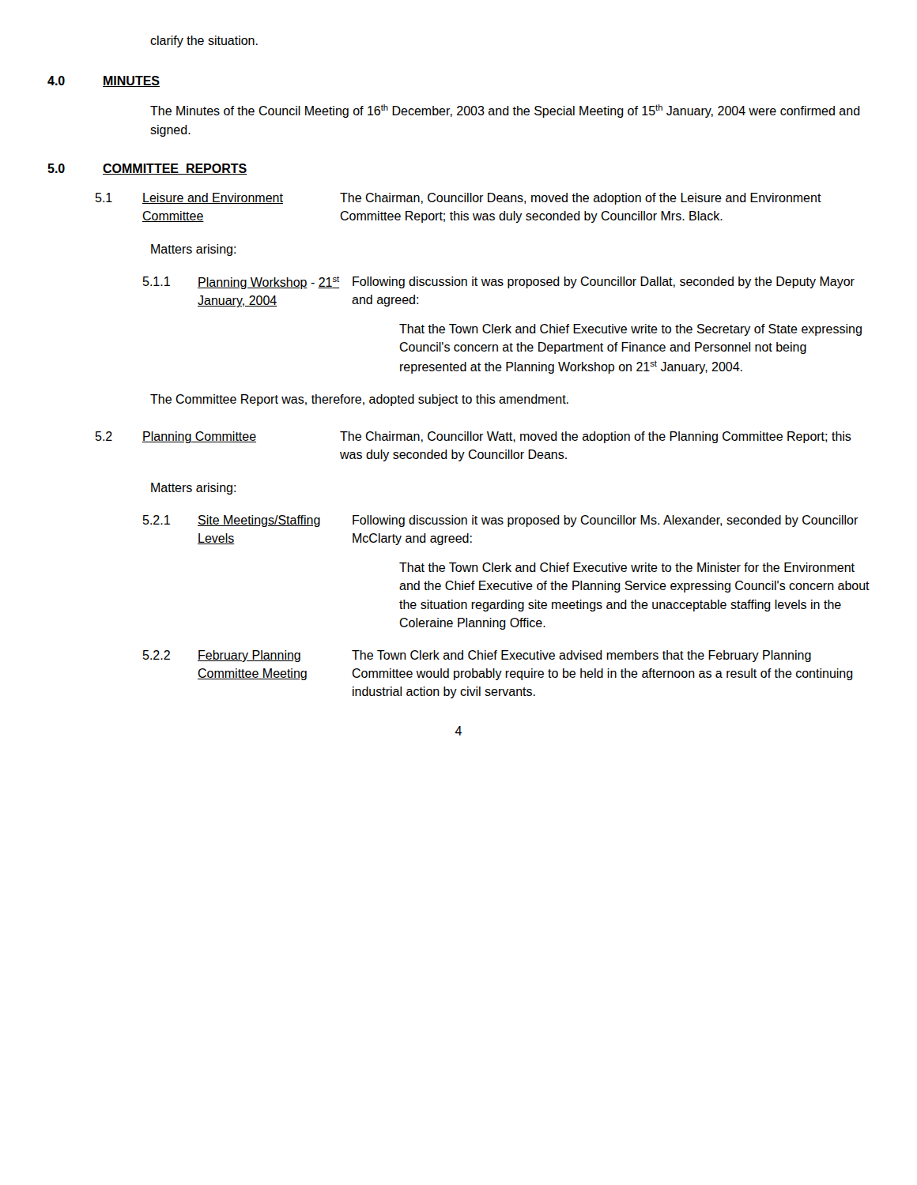clarify the situation.
4.0
MINUTES
The Minutes of the Council Meeting of 16th December, 2003 and the Special Meeting of 15th January, 2004 were confirmed and signed.
5.0
COMMITTEE REPORTS
5.1
Leisure and Environment Committee
The Chairman, Councillor Deans, moved the adoption of the Leisure and Environment Committee Report; this was duly seconded by Councillor Mrs. Black.
Matters arising:
5.1.1
Planning Workshop - 21st January, 2004
Following discussion it was proposed by Councillor Dallat, seconded by the Deputy Mayor and agreed:
That the Town Clerk and Chief Executive write to the Secretary of State expressing Council's concern at the Department of Finance and Personnel not being represented at the Planning Workshop on 21st January, 2004.
The Committee Report was, therefore, adopted subject to this amendment.
5.2
Planning Committee
The Chairman, Councillor Watt, moved the adoption of the Planning Committee Report; this was duly seconded by Councillor Deans.
Matters arising:
5.2.1
Site Meetings/Staffing Levels
Following discussion it was proposed by Councillor Ms. Alexander, seconded by Councillor McClarty and agreed:
That the Town Clerk and Chief Executive write to the Minister for the Environment and the Chief Executive of the Planning Service expressing Council's concern about the situation regarding site meetings and the unacceptable staffing levels in the Coleraine Planning Office.
5.2.2
February Planning Committee Meeting
The Town Clerk and Chief Executive advised members that the February Planning Committee would probably require to be held in the afternoon as a result of the continuing industrial action by civil servants.
4